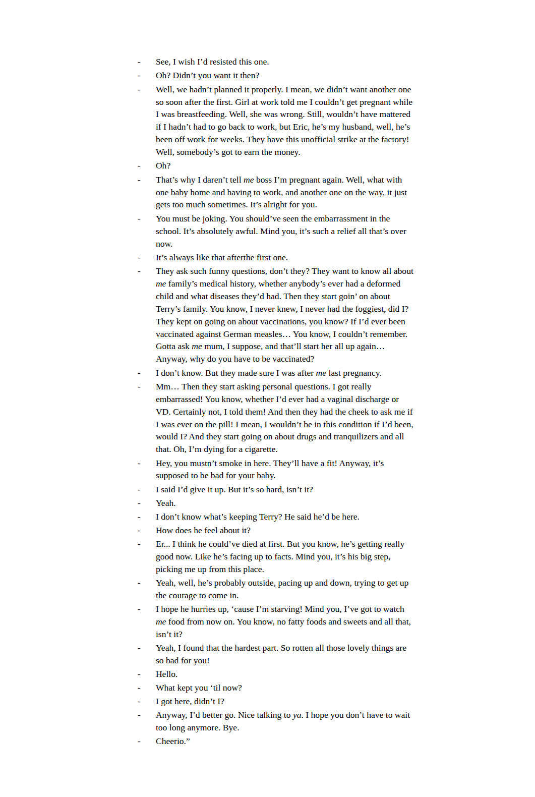See, I wish I’d resisted this one.
Oh? Didn’t you want it then?
Well, we hadn’t planned it properly. I mean, we didn’t want another one so soon after the first. Girl at work told me I couldn’t get pregnant while I was breastfeeding. Well, she was wrong. Still, wouldn’t have mattered if I hadn’t had to go back to work, but Eric, he’s my husband, well, he’s been off work for weeks. They have this unofficial strike at the factory! Well, somebody’s got to earn the money.
Oh?
That’s why I daren’t tell me boss I’m pregnant again. Well, what with one baby home and having to work, and another one on the way, it just gets too much sometimes. It’s alright for you.
You must be joking. You should’ve seen the embarrassment in the school. It’s absolutely awful. Mind you, it’s such a relief all that’s over now.
It’s always like that afterthe first one.
They ask such funny questions, don’t they? They want to know all about me family’s medical history, whether anybody’s ever had a deformed child and what diseases they’d had. Then they start goin’ on about Terry’s family. You know, I never knew, I never had the foggiest, did I? They kept on going on about vaccinations, you know? If I’d ever been vaccinated against German measles… You know, I couldn’t remember. Gotta ask me mum, I suppose, and that’ll start her all up again… Anyway, why do you have to be vaccinated?
I don’t know. But they made sure I was after me last pregnancy.
Mm… Then they start asking personal questions. I got really embarrassed! You know, whether I’d ever had a vaginal discharge or VD. Certainly not, I told them! And then they had the cheek to ask me if I was ever on the pill! I mean, I wouldn’t be in this condition if I’d been, would I? And they start going on about drugs and tranquilizers and all that. Oh, I’m dying for a cigarette.
Hey, you mustn’t smoke in here. They’ll have a fit! Anyway, it’s supposed to be bad for your baby.
I said I’d give it up. But it’s so hard, isn’t it?
Yeah.
I don’t know what’s keeping Terry? He said he’d be here.
How does he feel about it?
Er... I think he could’ve died at first. But you know, he’s getting really good now. Like he’s facing up to facts. Mind you, it’s his big step, picking me up from this place.
Yeah, well, he’s probably outside, pacing up and down, trying to get up the courage to come in.
I hope he hurries up, ‘cause I’m starving! Mind you, I’ve got to watch me food from now on. You know, no fatty foods and sweets and all that, isn’t it?
Yeah, I found that the hardest part. So rotten all those lovely things are so bad for you!
Hello.
What kept you ‘til now?
I got here, didn’t I?
Anyway, I’d better go. Nice talking to ya. I hope you don’t have to wait too long anymore. Bye.
Cheerio.”